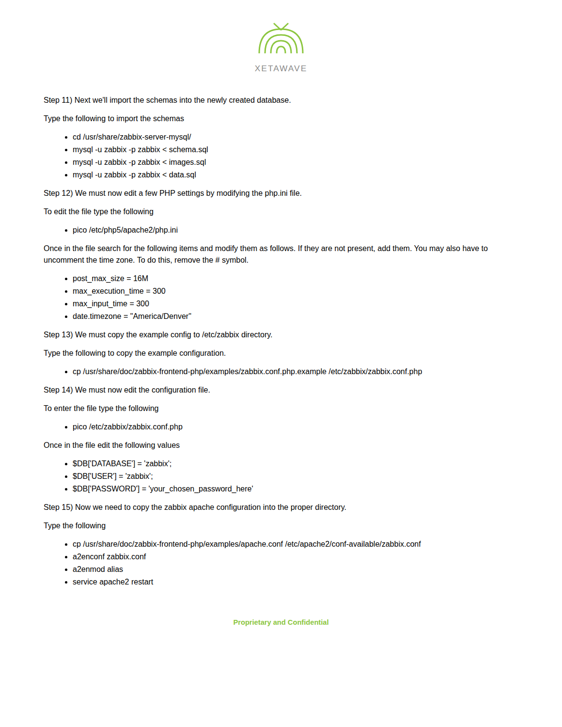XETAWAVE
Step 11) Next we'll import the schemas into the newly created database.
Type the following to import the schemas
cd /usr/share/zabbix-server-mysql/
mysql -u zabbix -p zabbix < schema.sql
mysql -u zabbix -p zabbix < images.sql
mysql -u zabbix -p zabbix < data.sql
Step 12) We must now edit a few PHP settings by modifying the php.ini file.
To edit the file type the following
pico /etc/php5/apache2/php.ini
Once in the file search for the following items and modify them as follows. If they are not present, add them. You may also have to uncomment the time zone. To do this, remove the # symbol.
post_max_size = 16M
max_execution_time = 300
max_input_time = 300
date.timezone = "America/Denver"
Step 13) We must copy the example config to /etc/zabbix directory.
Type the following to copy the example configuration.
cp /usr/share/doc/zabbix-frontend-php/examples/zabbix.conf.php.example /etc/zabbix/zabbix.conf.php
Step 14) We must now edit the configuration file.
To enter the file type the following
pico /etc/zabbix/zabbix.conf.php
Once in the file edit the following values
$DB['DATABASE'] = 'zabbix';
$DB['USER'] = 'zabbix';
$DB['PASSWORD'] = 'your_chosen_password_here'
Step 15) Now we need to copy the zabbix apache configuration into the proper directory.
Type the following
cp /usr/share/doc/zabbix-frontend-php/examples/apache.conf /etc/apache2/conf-available/zabbix.conf
a2enconf zabbix.conf
a2enmod alias
service apache2 restart
Proprietary and Confidential